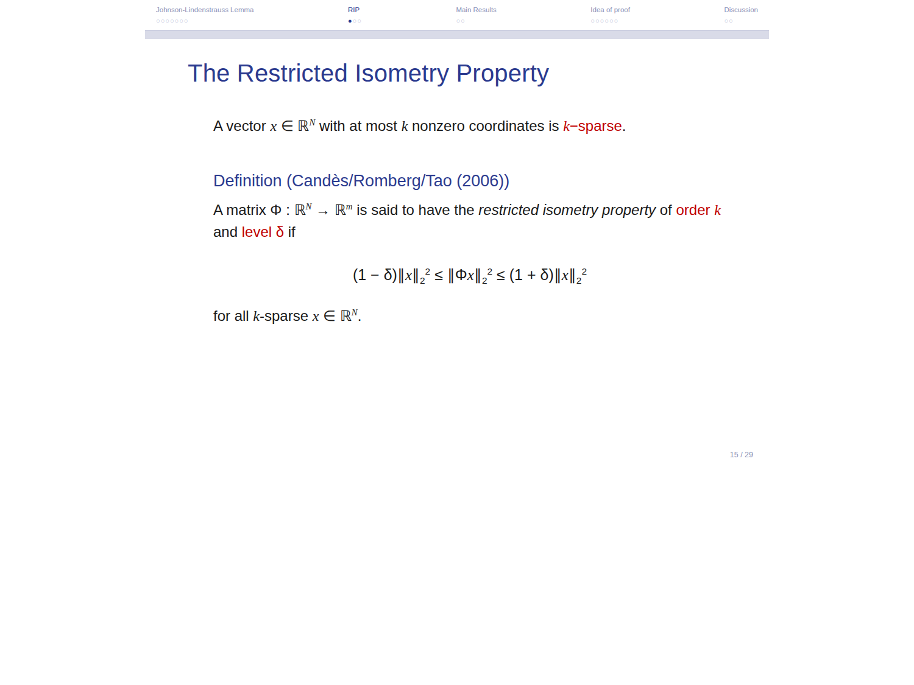Johnson-Lindenstrauss Lemma
○○○○○○○
RIP
●○○
Main Results
○○
Idea of proof
○○○○○○
Discussion
○○
The Restricted Isometry Property
A vector x ∈ ℝN with at most k nonzero coordinates is k−sparse.
Definition (Candès/Romberg/Tao (2006))
A matrix Φ : ℝN → ℝm is said to have the restricted isometry property of order k and level δ if
(1 − δ)∥x∥22 ≤ ∥Φx∥22 ≤ (1 + δ)∥x∥22
for all k-sparse x ∈ ℝN.
15 / 29